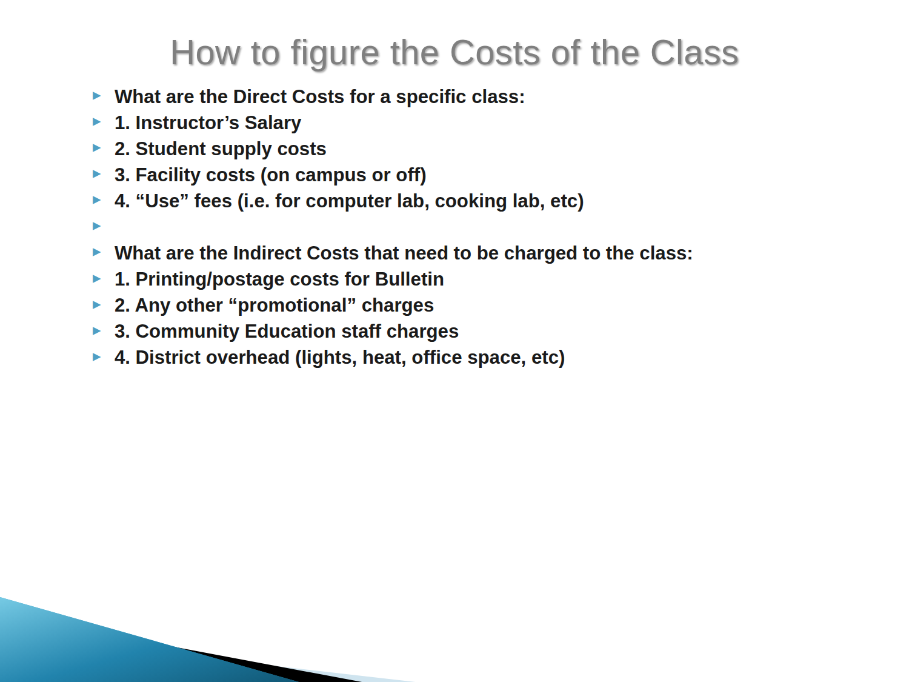How to figure the Costs of the Class
What are the Direct Costs for a specific class:
1. Instructor’s Salary
2. Student supply costs
3. Facility costs (on campus or off)
4. “Use” fees (i.e. for computer lab, cooking lab, etc)
What are the Indirect Costs that need to be charged to the class:
1. Printing/postage costs for Bulletin
2. Any other “promotional” charges
3. Community Education staff charges
4. District overhead (lights, heat, office space, etc)